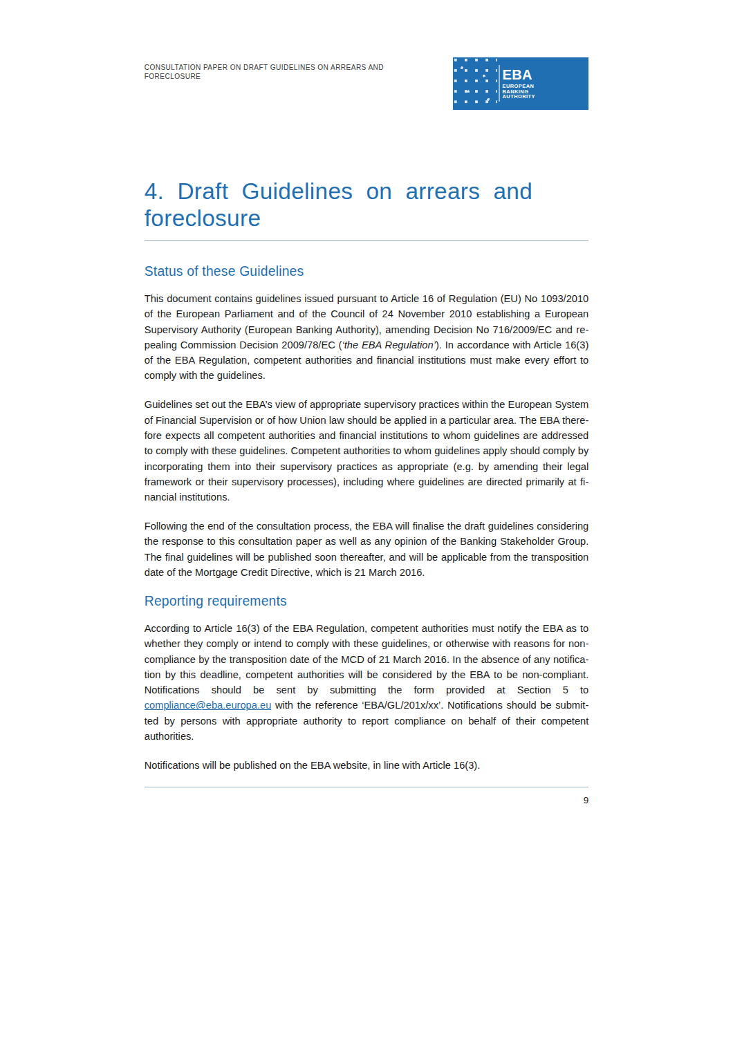Consultation paper on draft guidelines on arrears and foreclosure
EBA European
Banking
Authority
4. Draft Guidelines on arrears and foreclosure
Status of these Guidelines
This document contains guidelines issued pursuant to Article 16 of Regulation (EU) No 1093/2010 of the European Parliament and of the Council of 24 November 2010 establishing a European Supervisory Authority (European Banking Authority), amending Decision No 716/2009/EC and repealing Commission Decision 2009/78/EC (‘the EBA Regulation’). In accordance with Article 16(3) of the EBA Regulation, competent authorities and financial institutions must make every effort to comply with the guidelines.
Guidelines set out the EBA’s view of appropriate supervisory practices within the European System of Financial Supervision or of how Union law should be applied in a particular area. The EBA therefore expects all competent authorities and financial institutions to whom guidelines are addressed to comply with these guidelines. Competent authorities to whom guidelines apply should comply by incorporating them into their supervisory practices as appropriate (e.g. by amending their legal framework or their supervisory processes), including where guidelines are directed primarily at financial institutions.
Following the end of the consultation process, the EBA will finalise the draft guidelines considering the response to this consultation paper as well as any opinion of the Banking Stakeholder Group. The final guidelines will be published soon thereafter, and will be applicable from the transposition date of the Mortgage Credit Directive, which is 21 March 2016.
Reporting requirements
According to Article 16(3) of the EBA Regulation, competent authorities must notify the EBA as to whether they comply or intend to comply with these guidelines, or otherwise with reasons for non-compliance by the transposition date of the MCD of 21 March 2016. In the absence of any notification by this deadline, competent authorities will be considered by the EBA to be non-compliant. Notifications should be sent by submitting the form provided at Section 5 to compliance@eba.europa.eu with the reference ‘EBA/GL/201x/xx’. Notifications should be submitted by persons with appropriate authority to report compliance on behalf of their competent authorities.
Notifications will be published on the EBA website, in line with Article 16(3).
9